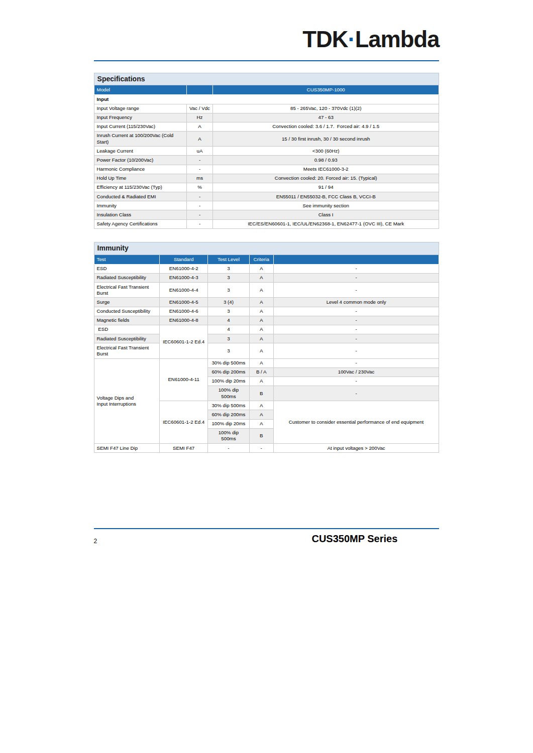TDK·Lambda
| Specifications |
| Model | | CUS350MP-1000 |
| Input |
| Input Voltage range | Vac / Vdc | 85 - 265Vac, 120 - 370Vdc (1)(2) |
| Input Frequency | Hz | 47 - 63 |
| Input Current (115/230Vac) | A | Convection cooled: 3.6 / 1.7. Forced air: 4.9 / 1.5 |
| Inrush Current at 100/200Vac (Cold Start) | A | 15 / 30 first inrush, 30 / 30 second inrush |
| Leakage Current | uA | <300 (60Hz) |
| Power Factor (10/200Vac) | - | 0.98 / 0.93 |
| Harmonic Compliance | - | Meets IEC61000-3-2 |
| Hold Up Time | ms | Convection cooled: 20. Forced air: 15. (Typical) |
| Efficiency at 115/230Vac (Typ) | % | 91 / 94 |
| Conducted & Radiated EMI | - | EN55011 / EN55032-B, FCC Class B, VCCI-B |
| Immunity | - | See immunity section |
| Insulation Class | - | Class I |
| Safety Agency Certifications | - | IEC/ES/EN60601-1, IEC/UL/EN62368-1, EN62477-1 (OVC III), CE Mark |
| Immunity |
| Test | Standard | Test Level | Criteria | |
| ESD | EN61000-4-2 | 3 | A | - |
| Radiated Susceptibility | EN61000-4-3 | 3 | A | - |
| Electrical Fast Transient Burst | EN61000-4-4 | 3 | A | - |
| Surge | EN61000-4-5 | 3 (4) | A | Level 4 common mode only |
| Conducted Susceptibility | EN61000-4-6 | 3 | A | - |
| Magnetic fields | EN61000-4-8 | 4 | A | - |
| ESD | IEC60601-1-2 Ed.4 | 4 | A | - |
| Radiated Susceptibility | 3 | A | - |
| Electrical Fast Transient Burst | 3 | A | - |
| Voltage Dips and Input Interruptions | EN61000-4-11 | 30% dip 500ms | A | - |
| 60% dip 200ms | B / A | 100Vac / 230Vac |
| 100% dip 20ms | A | - |
| 100% dip 500ms | B | - |
| IEC60601-1-2 Ed.4 | 30% dip 500ms | A | Customer to consider essential performance of end equipment |
| 60% dip 200ms | A |
| 100% dip 20ms | A |
| 100% dip 500ms | B |
| SEMI F47 Line Dip | SEMI F47 | - | - | At input voltages > 200Vac |
2
CUS350MP Series